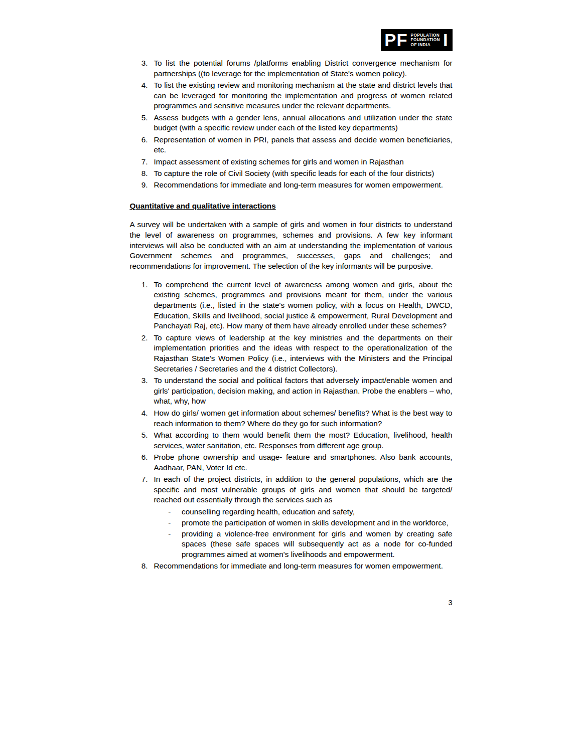| P F | POPULATION FOUNDATION OF INDIA | I |
To list the potential forums /platforms enabling District convergence mechanism for partnerships ((to leverage for the implementation of State's women policy).
To list the existing review and monitoring mechanism at the state and district levels that can be leveraged for monitoring the implementation and progress of women related programmes and sensitive measures under the relevant departments.
Assess budgets with a gender lens, annual allocations and utilization under the state budget (with a specific review under each of the listed key departments)
Representation of women in PRI, panels that assess and decide women beneficiaries, etc.
Impact assessment of existing schemes for girls and women in Rajasthan
To capture the role of Civil Society (with specific leads for each of the four districts)
Recommendations for immediate and long-term measures for women empowerment.
Quantitative and qualitative interactions
A survey will be undertaken with a sample of girls and women in four districts to understand the level of awareness on programmes, schemes and provisions. A few key informant interviews will also be conducted with an aim at understanding the implementation of various Government schemes and programmes, successes, gaps and challenges; and recommendations for improvement. The selection of the key informants will be purposive.
To comprehend the current level of awareness among women and girls, about the existing schemes, programmes and provisions meant for them, under the various departments (i.e., listed in the state's women policy, with a focus on Health, DWCD, Education, Skills and livelihood, social justice & empowerment, Rural Development and Panchayati Raj, etc). How many of them have already enrolled under these schemes?
To capture views of leadership at the key ministries and the departments on their implementation priorities and the ideas with respect to the operationalization of the Rajasthan State's Women Policy (i.e., interviews with the Ministers and the Principal Secretaries / Secretaries and the 4 district Collectors).
To understand the social and political factors that adversely impact/enable women and girls' participation, decision making, and action in Rajasthan. Probe the enablers – who, what, why, how
How do girls/ women get information about schemes/ benefits? What is the best way to reach information to them? Where do they go for such information?
What according to them would benefit them the most? Education, livelihood, health services, water sanitation, etc. Responses from different age group.
Probe phone ownership and usage- feature and smartphones. Also bank accounts, Aadhaar, PAN, Voter Id etc.
In each of the project districts, in addition to the general populations, which are the specific and most vulnerable groups of girls and women that should be targeted/ reached out essentially through the services such as
counselling regarding health, education and safety,
promote the participation of women in skills development and in the workforce,
providing a violence-free environment for girls and women by creating safe spaces (these safe spaces will subsequently act as a node for co-funded programmes aimed at women's livelihoods and empowerment.
Recommendations for immediate and long-term measures for women empowerment.
3